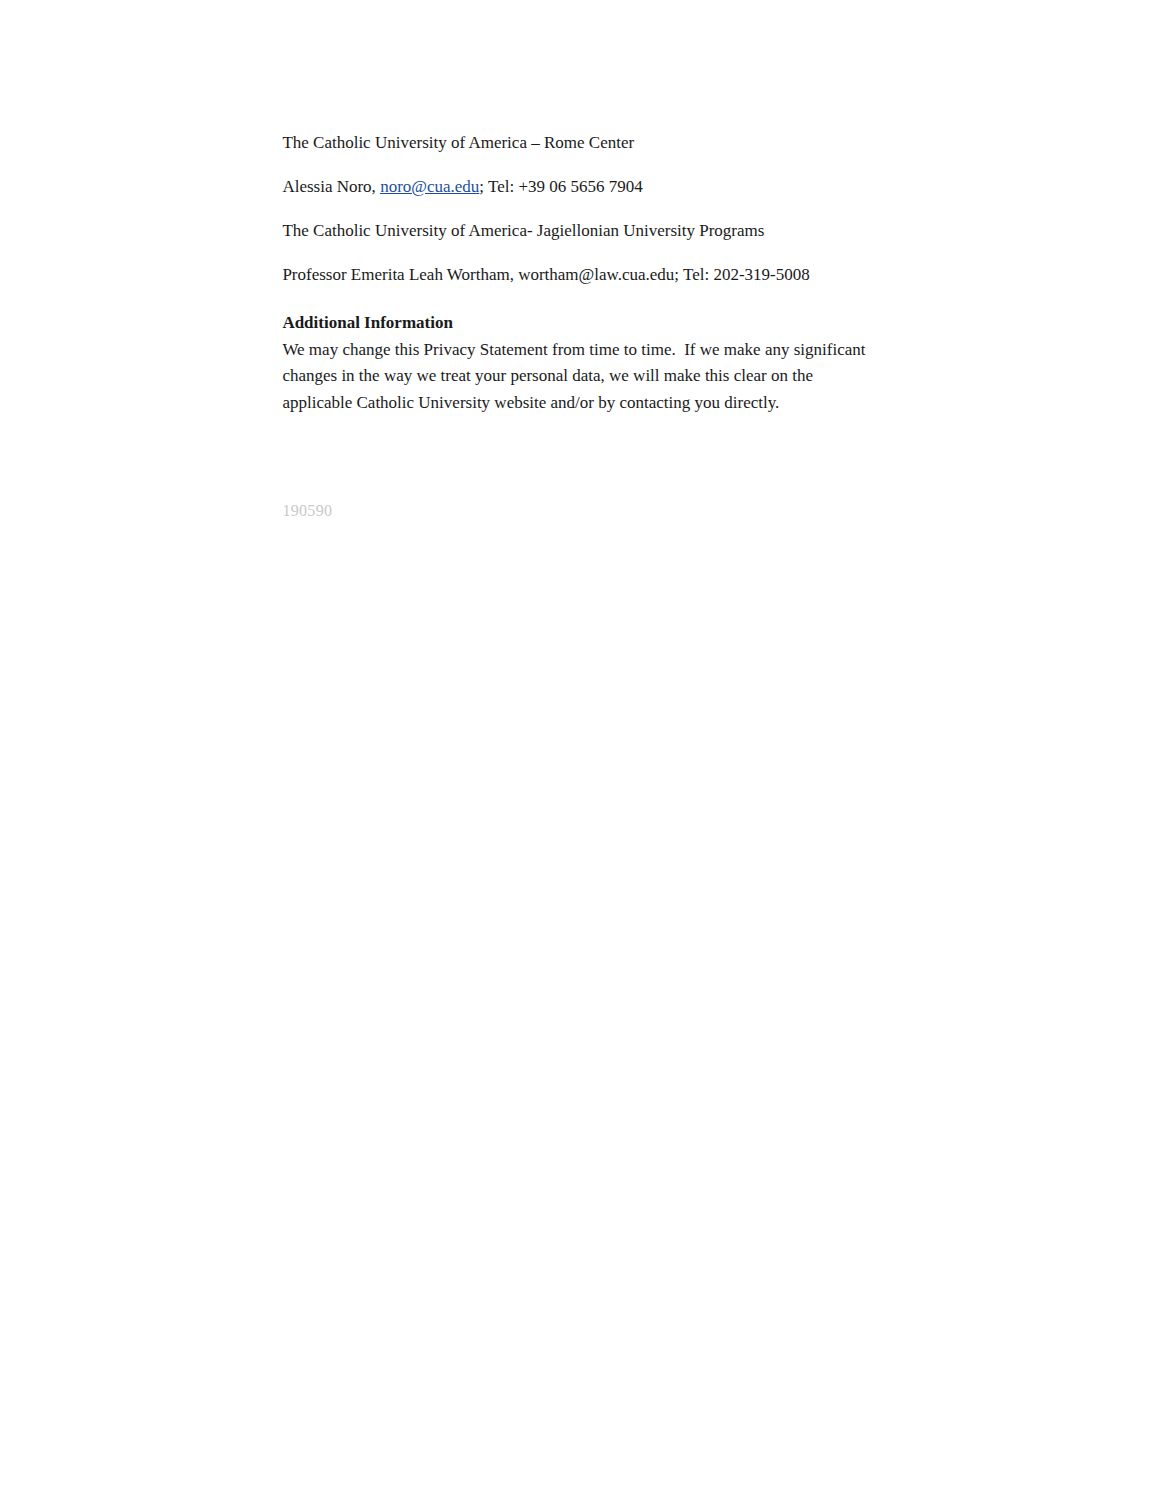The Catholic University of America – Rome Center
Alessia Noro, noro@cua.edu; Tel: +39 06 5656 7904
The Catholic University of America- Jagiellonian University Programs
Professor Emerita Leah Wortham, wortham@law.cua.edu; Tel: 202-319-5008
Additional Information
We may change this Privacy Statement from time to time. If we make any significant changes in the way we treat your personal data, we will make this clear on the applicable Catholic University website and/or by contacting you directly.
190590